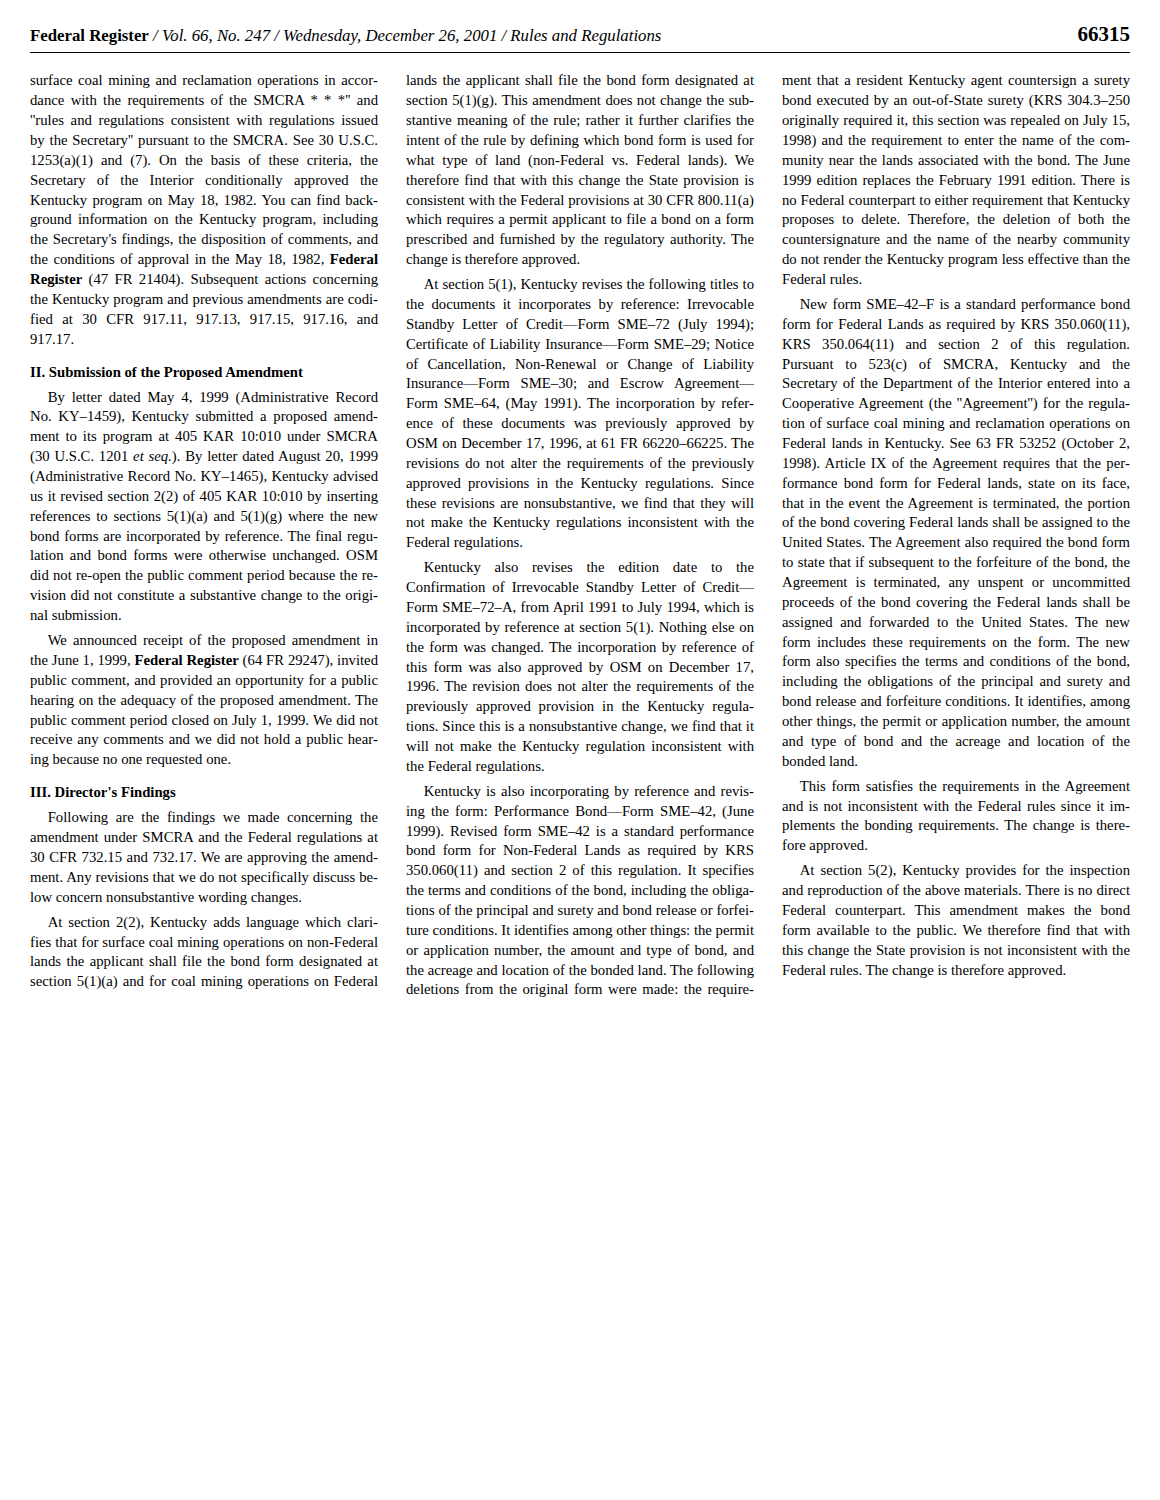Federal Register / Vol. 66, No. 247 / Wednesday, December 26, 2001 / Rules and Regulations 66315
surface coal mining and reclamation operations in accordance with the requirements of the SMCRA * * *'' and ''rules and regulations consistent with regulations issued by the Secretary'' pursuant to the SMCRA. See 30 U.S.C. 1253(a)(1) and (7). On the basis of these criteria, the Secretary of the Interior conditionally approved the Kentucky program on May 18, 1982. You can find background information on the Kentucky program, including the Secretary's findings, the disposition of comments, and the conditions of approval in the May 18, 1982, Federal Register (47 FR 21404). Subsequent actions concerning the Kentucky program and previous amendments are codified at 30 CFR 917.11, 917.13, 917.15, 917.16, and 917.17.
II. Submission of the Proposed Amendment
By letter dated May 4, 1999 (Administrative Record No. KY–1459), Kentucky submitted a proposed amendment to its program at 405 KAR 10:010 under SMCRA (30 U.S.C. 1201 et seq.). By letter dated August 20, 1999 (Administrative Record No. KY–1465), Kentucky advised us it revised section 2(2) of 405 KAR 10:010 by inserting references to sections 5(1)(a) and 5(1)(g) where the new bond forms are incorporated by reference. The final regulation and bond forms were otherwise unchanged. OSM did not re-open the public comment period because the revision did not constitute a substantive change to the original submission.
We announced receipt of the proposed amendment in the June 1, 1999, Federal Register (64 FR 29247), invited public comment, and provided an opportunity for a public hearing on the adequacy of the proposed amendment. The public comment period closed on July 1, 1999. We did not receive any comments and we did not hold a public hearing because no one requested one.
III. Director's Findings
Following are the findings we made concerning the amendment under SMCRA and the Federal regulations at 30 CFR 732.15 and 732.17. We are approving the amendment. Any revisions that we do not specifically discuss below concern nonsubstantive wording changes.
At section 2(2), Kentucky adds language which clarifies that for surface coal mining operations on non-Federal lands the applicant shall file the bond form designated at section 5(1)(a) and for coal mining operations on Federal lands the applicant shall file the bond form designated at section 5(1)(g). This amendment does not change the substantive meaning of the rule; rather it further clarifies the intent of the rule by defining which bond form is used for what type of land (non-Federal vs. Federal lands). We therefore find that with this change the State provision is consistent with the Federal provisions at 30 CFR 800.11(a) which requires a permit applicant to file a bond on a form prescribed and furnished by the regulatory authority. The change is therefore approved.
At section 5(1), Kentucky revises the following titles to the documents it incorporates by reference: Irrevocable Standby Letter of Credit—Form SME–72 (July 1994); Certificate of Liability Insurance—Form SME–29; Notice of Cancellation, Non-Renewal or Change of Liability Insurance—Form SME–30; and Escrow Agreement—Form SME–64, (May 1991). The incorporation by reference of these documents was previously approved by OSM on December 17, 1996, at 61 FR 66220–66225. The revisions do not alter the requirements of the previously approved provisions in the Kentucky regulations. Since these revisions are nonsubstantive, we find that they will not make the Kentucky regulations inconsistent with the Federal regulations.
Kentucky also revises the edition date to the Confirmation of Irrevocable Standby Letter of Credit—Form SME–72–A, from April 1991 to July 1994, which is incorporated by reference at section 5(1). Nothing else on the form was changed. The incorporation by reference of this form was also approved by OSM on December 17, 1996. The revision does not alter the requirements of the previously approved provision in the Kentucky regulations. Since this is a nonsubstantive change, we find that it will not make the Kentucky regulation inconsistent with the Federal regulations.
Kentucky is also incorporating by reference and revising the form: Performance Bond—Form SME–42, (June 1999). Revised form SME–42 is a standard performance bond form for Non-Federal Lands as required by KRS 350.060(11) and section 2 of this regulation. It specifies the terms and conditions of the bond, including the obligations of the principal and surety and bond release or forfeiture conditions. It identifies among other things: the permit or application number, the amount and type of bond, and the acreage and location of the bonded land. The following deletions from the original form were made: the requirement that a resident Kentucky agent countersign a surety bond executed by an out-of-State surety (KRS 304.3–250 originally required it, this section was repealed on July 15, 1998) and the requirement to enter the name of the community near the lands associated with the bond. The June 1999 edition replaces the February 1991 edition. There is no Federal counterpart to either requirement that Kentucky proposes to delete. Therefore, the deletion of both the countersignature and the name of the nearby community do not render the Kentucky program less effective than the Federal rules.
New form SME–42–F is a standard performance bond form for Federal Lands as required by KRS 350.060(11), KRS 350.064(11) and section 2 of this regulation. Pursuant to 523(c) of SMCRA, Kentucky and the Secretary of the Department of the Interior entered into a Cooperative Agreement (the ''Agreement'') for the regulation of surface coal mining and reclamation operations on Federal lands in Kentucky. See 63 FR 53252 (October 2, 1998). Article IX of the Agreement requires that the performance bond form for Federal lands, state on its face, that in the event the Agreement is terminated, the portion of the bond covering Federal lands shall be assigned to the United States. The Agreement also required the bond form to state that if subsequent to the forfeiture of the bond, the Agreement is terminated, any unspent or uncommitted proceeds of the bond covering the Federal lands shall be assigned and forwarded to the United States. The new form includes these requirements on the form. The new form also specifies the terms and conditions of the bond, including the obligations of the principal and surety and bond release and forfeiture conditions. It identifies, among other things, the permit or application number, the amount and type of bond and the acreage and location of the bonded land.
This form satisfies the requirements in the Agreement and is not inconsistent with the Federal rules since it implements the bonding requirements. The change is therefore approved.
At section 5(2), Kentucky provides for the inspection and reproduction of the above materials. There is no direct Federal counterpart. This amendment makes the bond form available to the public. We therefore find that with this change the State provision is not inconsistent with the Federal rules. The change is therefore approved.